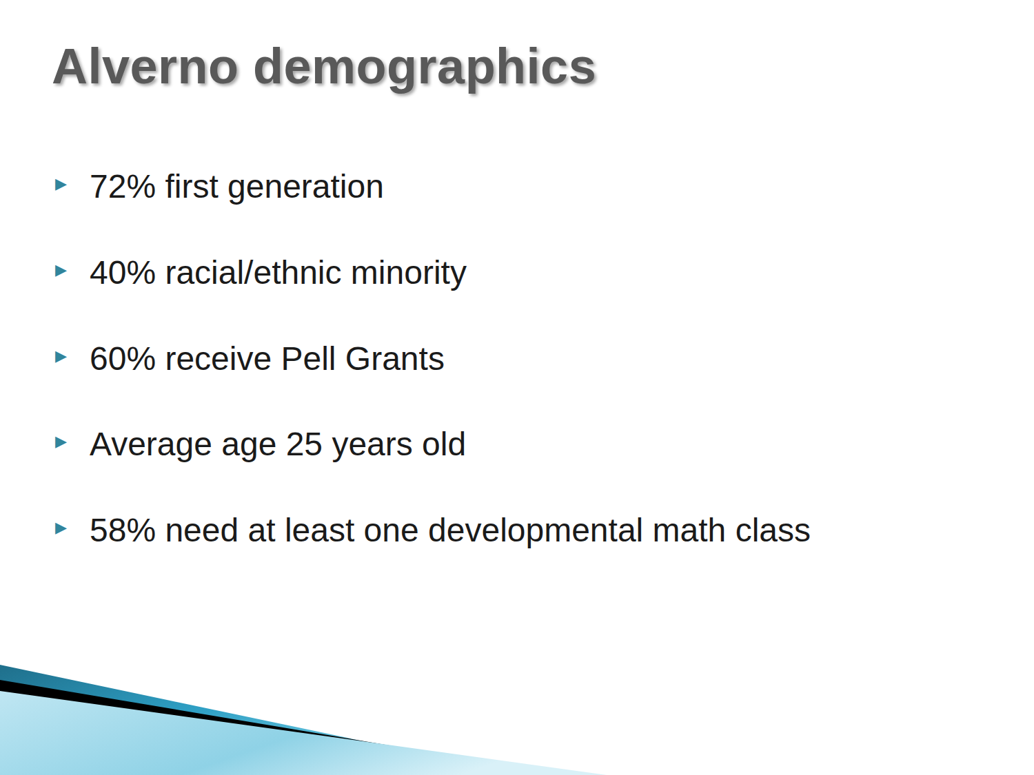Alverno demographics
72% first generation
40% racial/ethnic minority
60% receive Pell Grants
Average age 25 years old
58% need at least one developmental math class